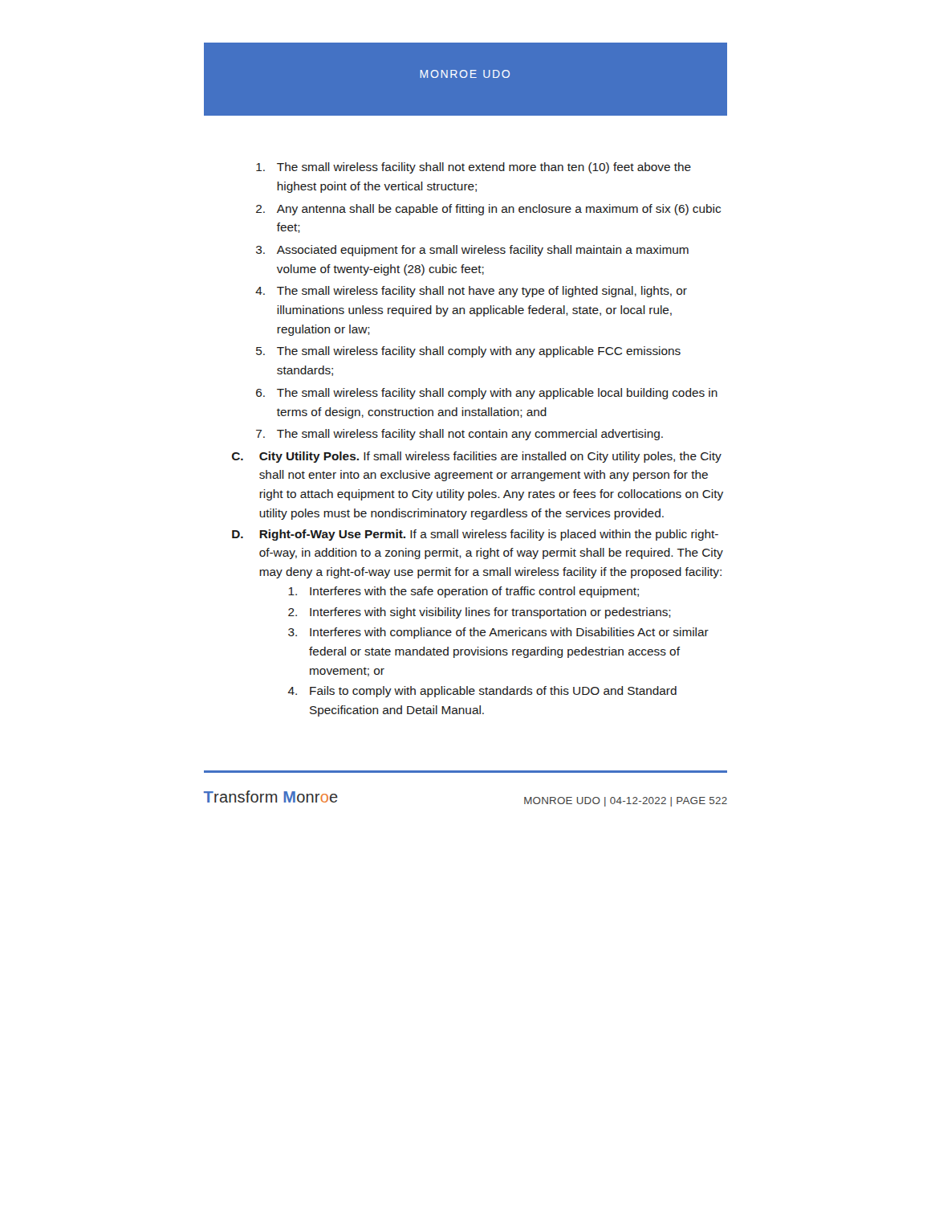MONROE UDO
The small wireless facility shall not extend more than ten (10) feet above the highest point of the vertical structure;
Any antenna shall be capable of fitting in an enclosure a maximum of six (6) cubic feet;
Associated equipment for a small wireless facility shall maintain a maximum volume of twenty-eight (28) cubic feet;
The small wireless facility shall not have any type of lighted signal, lights, or illuminations unless required by an applicable federal, state, or local rule, regulation or law;
The small wireless facility shall comply with any applicable FCC emissions standards;
The small wireless facility shall comply with any applicable local building codes in terms of design, construction and installation; and
The small wireless facility shall not contain any commercial advertising.
C.
City Utility Poles. If small wireless facilities are installed on City utility poles, the City shall not enter into an exclusive agreement or arrangement with any person for the right to attach equipment to City utility poles. Any rates or fees for collocations on City utility poles must be nondiscriminatory regardless of the services provided.
D.
Right-of-Way Use Permit. If a small wireless facility is placed within the public right-of-way, in addition to a zoning permit, a right of way permit shall be required. The City may deny a right-of-way use permit for a small wireless facility if the proposed facility:
Interferes with the safe operation of traffic control equipment;
Interferes with sight visibility lines for transportation or pedestrians;
Interferes with compliance of the Americans with Disabilities Act or similar federal or state mandated provisions regarding pedestrian access of movement; or
Fails to comply with applicable standards of this UDO and Standard Specification and Detail Manual.
Transform Monroe
MONROE UDO | 04-12-2022 | PAGE 522